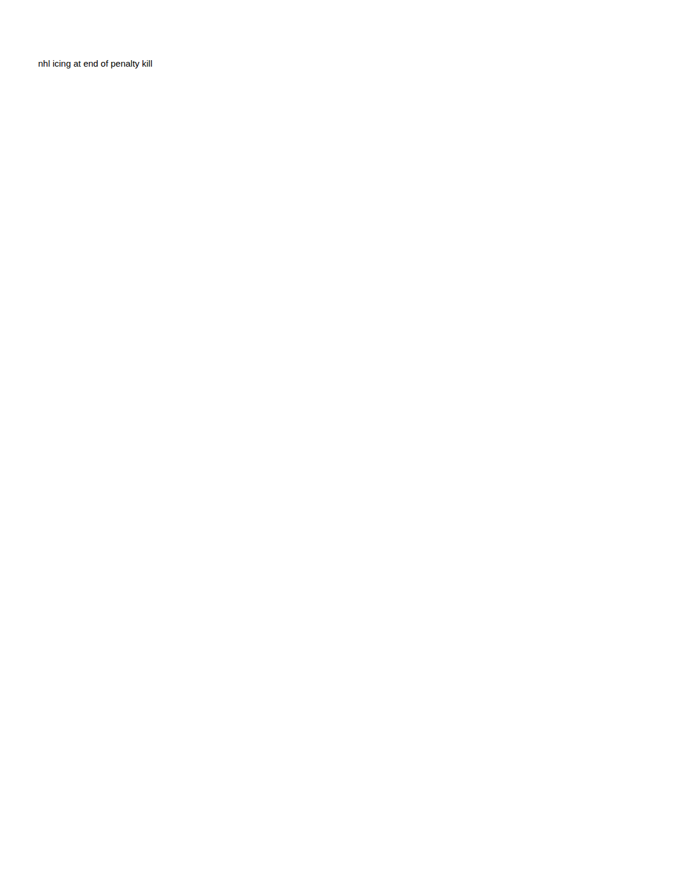nhl icing at end of penalty kill